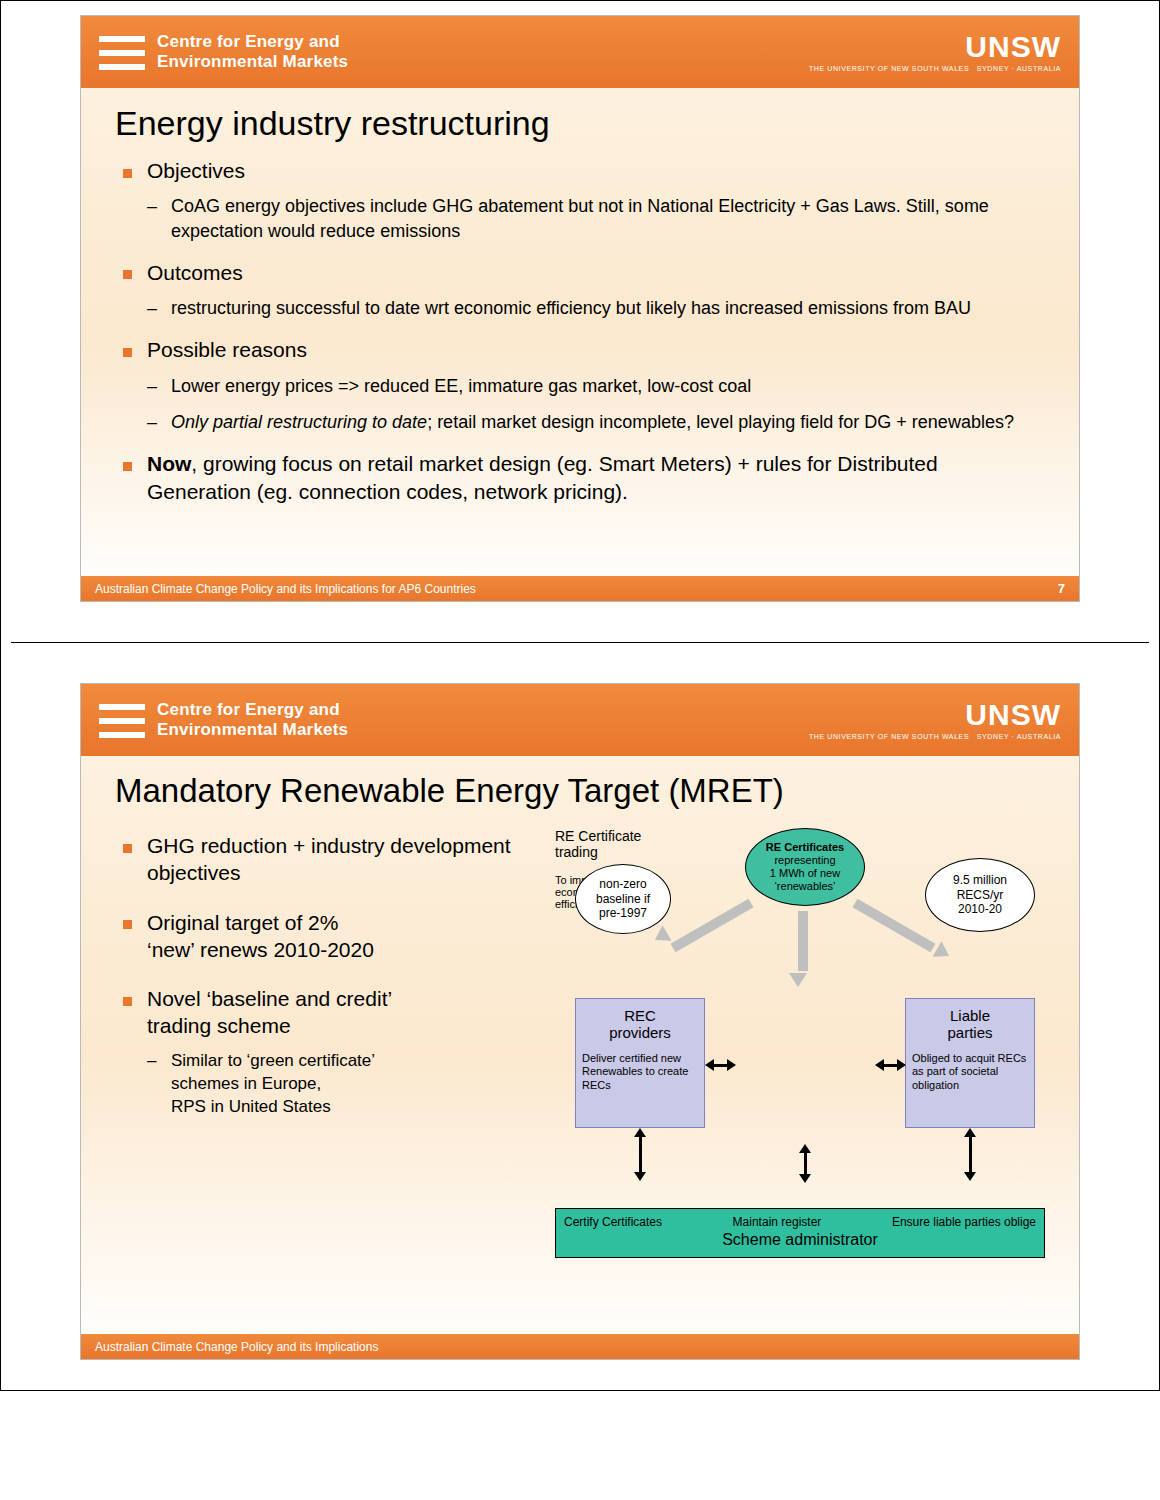Centre for Energy and
Environmental Markets
UNSW
THE UNIVERSITY OF NEW SOUTH WALES SYDNEY · AUSTRALIA
Energy industry restructuring
Objectives
CoAG energy objectives include GHG abatement but not in National Electricity + Gas Laws. Still, some expectation would reduce emissions
Outcomes
restructuring successful to date wrt economic efficiency but likely has increased emissions from BAU
Possible reasons
Lower energy prices => reduced EE, immature gas market, low-cost coal
Only partial restructuring to date; retail market design incomplete, level playing field for DG + renewables?
Now, growing focus on retail market design (eg. Smart Meters) + rules for Distributed Generation (eg. connection codes, network pricing).
Australian Climate Change Policy and its Implications for AP6 Countries 7
Centre for Energy and
Environmental Markets
UNSW
THE UNIVERSITY OF NEW SOUTH WALES SYDNEY · AUSTRALIA
Mandatory Renewable Energy Target (MRET)
GHG reduction + industry development objectives
Original target of 2%
‘new’ renews 2010-2020
Novel ‘baseline and credit’
trading scheme
Similar to ‘green certificate’
schemes in Europe,
RPS in United States
RE Certificatesrepresenting
1 MWh of new
‘renewables’
non-zero
baseline if
pre-1997
9.5 million
RECS/yr
2010-20
RE Certificate
trading
To improve
economic
efficiency
REC
providers
Deliver certified new Renewables to create RECs
Liable
parties
Obliged to acquit RECs as part of societal obligation
Certify Certificates Maintain register Ensure liable parties oblige
Scheme administrator
Australian Climate Change Policy and its Implications